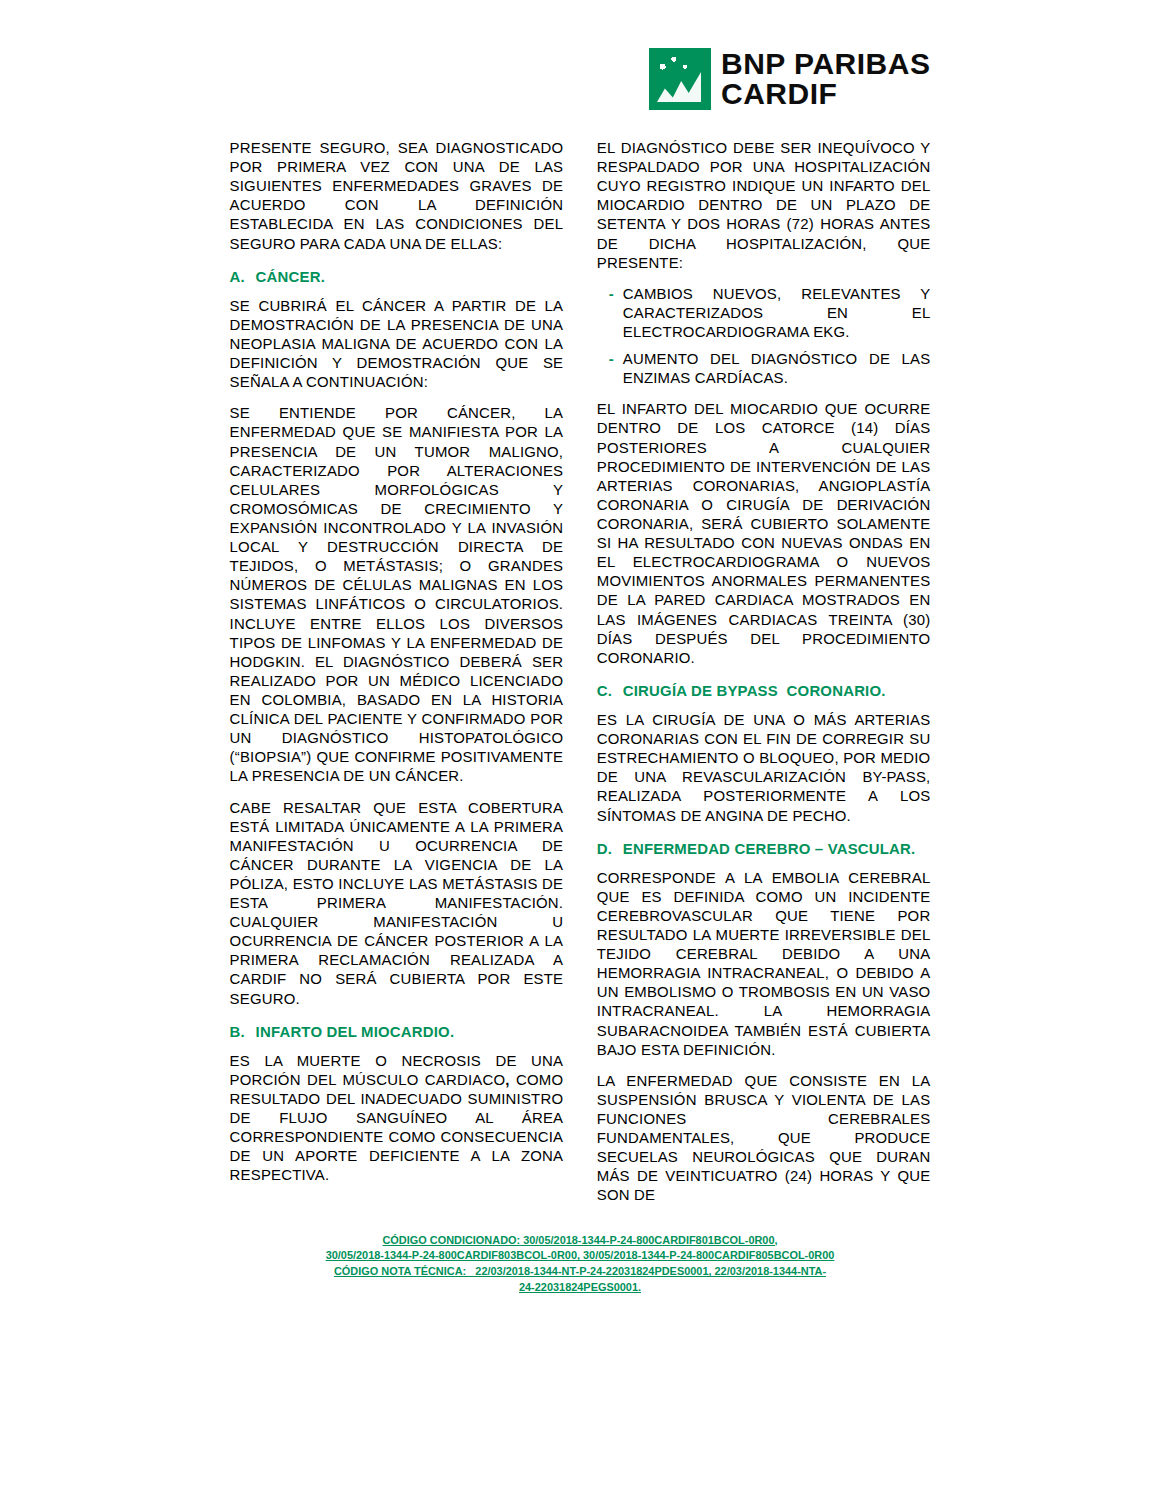BNP PARIBAS
CARDIF
PRESENTE SEGURO, SEA DIAGNOSTICADO POR PRIMERA VEZ CON UNA DE LAS SIGUIENTES ENFERMEDADES GRAVES DE ACUERDO CON LA DEFINICIÓN ESTABLECIDA EN LAS CONDICIONES DEL SEGURO PARA CADA UNA DE ELLAS:
A. CÁNCER.
SE CUBRIRÁ EL CÁNCER A PARTIR DE LA DEMOSTRACIÓN DE LA PRESENCIA DE UNA NEOPLASIA MALIGNA DE ACUERDO CON LA DEFINICIÓN Y DEMOSTRACIÓN QUE SE SEÑALA A CONTINUACIÓN:
SE ENTIENDE POR CÁNCER, LA ENFERMEDAD QUE SE MANIFIESTA POR LA PRESENCIA DE UN TUMOR MALIGNO, CARACTERIZADO POR ALTERACIONES CELULARES MORFOLÓGICAS Y CROMOSÓMICAS DE CRECIMIENTO Y EXPANSIÓN INCONTROLADO Y LA INVASIÓN LOCAL Y DESTRUCCIÓN DIRECTA DE TEJIDOS, O METÁSTASIS; O GRANDES NÚMEROS DE CÉLULAS MALIGNAS EN LOS SISTEMAS LINFÁTICOS O CIRCULATORIOS. INCLUYE ENTRE ELLOS LOS DIVERSOS TIPOS DE LINFOMAS Y LA ENFERMEDAD DE HODGKIN. EL DIAGNÓSTICO DEBERÁ SER REALIZADO POR UN MÉDICO LICENCIADO EN COLOMBIA, BASADO EN LA HISTORIA CLÍNICA DEL PACIENTE Y CONFIRMADO POR UN DIAGNÓSTICO HISTOPATOLÓGICO (“BIOPSIA”) QUE CONFIRME POSITIVAMENTE LA PRESENCIA DE UN CÁNCER.
CABE RESALTAR QUE ESTA COBERTURA ESTÁ LIMITADA ÚNICAMENTE A LA PRIMERA MANIFESTACIÓN U OCURRENCIA DE CÁNCER DURANTE LA VIGENCIA DE LA PÓLIZA, ESTO INCLUYE LAS METÁSTASIS DE ESTA PRIMERA MANIFESTACIÓN. CUALQUIER MANIFESTACIÓN U OCURRENCIA DE CÁNCER POSTERIOR A LA PRIMERA RECLAMACIÓN REALIZADA A CARDIF NO SERÁ CUBIERTA POR ESTE SEGURO.
B. INFARTO DEL MIOCARDIO.
ES LA MUERTE O NECROSIS DE UNA PORCIÓN DEL MÚSCULO CARDIACO, COMO RESULTADO DEL INADECUADO SUMINISTRO DE FLUJO SANGUÍNEO AL ÁREA CORRESPONDIENTE COMO CONSECUENCIA DE UN APORTE DEFICIENTE A LA ZONA RESPECTIVA.
EL DIAGNÓSTICO DEBE SER INEQUÍVOCO Y RESPALDADO POR UNA HOSPITALIZACIÓN CUYO REGISTRO INDIQUE UN INFARTO DEL MIOCARDIO DENTRO DE UN PLAZO DE SETENTA Y DOS HORAS (72) HORAS ANTES DE DICHA HOSPITALIZACIÓN, QUE PRESENTE:
CAMBIOS NUEVOS, RELEVANTES Y CARACTERIZADOS EN EL ELECTROCARDIOGRAMA EKG.
AUMENTO DEL DIAGNÓSTICO DE LAS ENZIMAS CARDÍACAS.
EL INFARTO DEL MIOCARDIO QUE OCURRE DENTRO DE LOS CATORCE (14) DÍAS POSTERIORES A CUALQUIER PROCEDIMIENTO DE INTERVENCIÓN DE LAS ARTERIAS CORONARIAS, ANGIOPLASTÍA CORONARIA O CIRUGÍA DE DERIVACIÓN CORONARIA, SERÁ CUBIERTO SOLAMENTE SI HA RESULTADO CON NUEVAS ONDAS EN EL ELECTROCARDIOGRAMA O NUEVOS MOVIMIENTOS ANORMALES PERMANENTES DE LA PARED CARDIACA MOSTRADOS EN LAS IMÁGENES CARDIACAS TREINTA (30) DÍAS DESPUÉS DEL PROCEDIMIENTO CORONARIO.
C. CIRUGÍA DE BYPASS CORONARIO.
ES LA CIRUGÍA DE UNA O MÁS ARTERIAS CORONARIAS CON EL FIN DE CORREGIR SU ESTRECHAMIENTO O BLOQUEO, POR MEDIO DE UNA REVASCULARIZACIÓN BY-PASS, REALIZADA POSTERIORMENTE A LOS SÍNTOMAS DE ANGINA DE PECHO.
D. ENFERMEDAD CEREBRO – VASCULAR.
CORRESPONDE A LA EMBOLIA CEREBRAL QUE ES DEFINIDA COMO UN INCIDENTE CEREBROVASCULAR QUE TIENE POR RESULTADO LA MUERTE IRREVERSIBLE DEL TEJIDO CEREBRAL DEBIDO A UNA HEMORRAGIA INTRACRANEAL, O DEBIDO A UN EMBOLISMO O TROMBOSIS EN UN VASO INTRACRANEAL. LA HEMORRAGIA SUBARACNOIDEA TAMBIÉN ESTÁ CUBIERTA BAJO ESTA DEFINICIÓN.
LA ENFERMEDAD QUE CONSISTE EN LA SUSPENSIÓN BRUSCA Y VIOLENTA DE LAS FUNCIONES CEREBRALES FUNDAMENTALES, QUE PRODUCE SECUELAS NEUROLÓGICAS QUE DURAN MÁS DE VEINTICUATRO (24) HORAS Y QUE SON DE
CÓDIGO CONDICIONADO: 30/05/2018-1344-P-24-800CARDIF801BCOL-0R00,
30/05/2018-1344-P-24-800CARDIF803BCOL-0R00, 30/05/2018-1344-P-24-800CARDIF805BCOL-0R00
CÓDIGO NOTA TÉCNICA: 22/03/2018-1344-NT-P-24-22031824PDES0001, 22/03/2018-1344-NTA-
24-22031824PEGS0001.